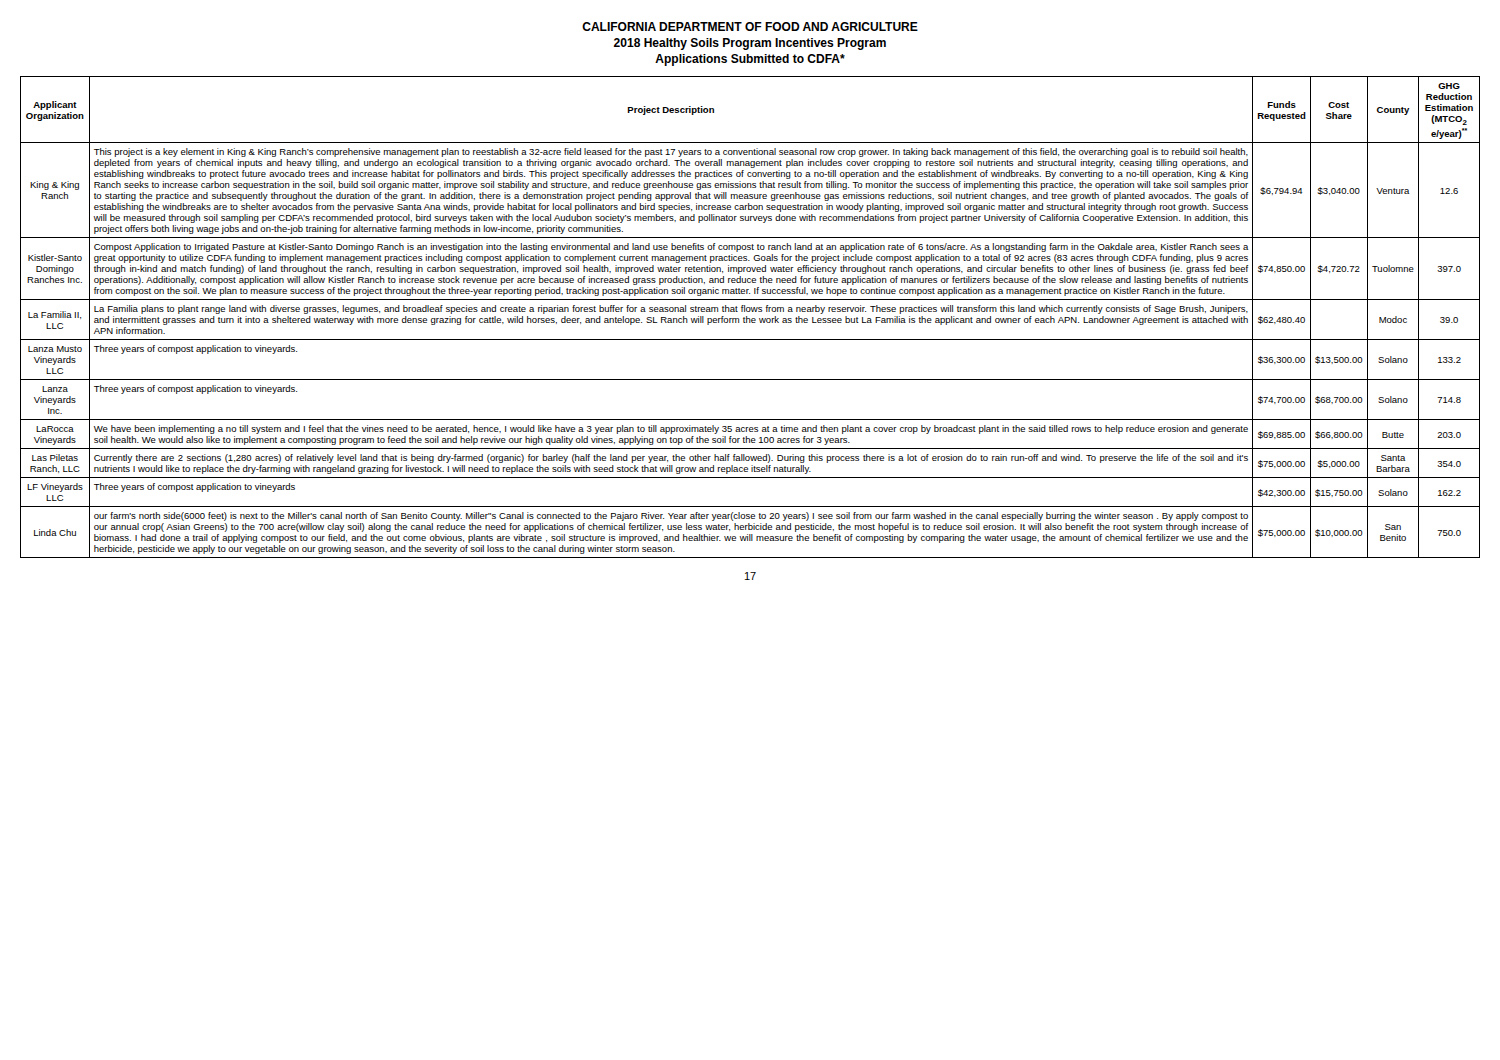CALIFORNIA DEPARTMENT OF FOOD AND AGRICULTURE
2018 Healthy Soils Program Incentives Program
Applications Submitted to CDFA*
| Applicant Organization | Project Description | Funds Requested | Cost Share | County | GHG Reduction Estimation (MTCO 2 e/year) ** |
| --- | --- | --- | --- | --- | --- |
| King & King Ranch | This project is a key element in King & King Ranch’s comprehensive management plan to reestablish a 32-acre field leased for the past 17 years to a conventional seasonal row crop grower. In taking back management of this field, the overarching goal is to rebuild soil health, depleted from years of chemical inputs and heavy tilling, and undergo an ecological transition to a thriving organic avocado orchard. The overall management plan includes cover cropping to restore soil nutrients and structural integrity, ceasing tilling operations, and establishing windbreaks to protect future avocado trees and increase habitat for pollinators and birds. This project specifically addresses the practices of converting to a no-till operation and the establishment of windbreaks. By converting to a no-till operation, King & King Ranch seeks to increase carbon sequestration in the soil, build soil organic matter, improve soil stability and structure, and reduce greenhouse gas emissions that result from tilling. To monitor the success of implementing this practice, the operation will take soil samples prior to starting the practice and subsequently throughout the duration of the grant. In addition, there is a demonstration project pending approval that will measure greenhouse gas emissions reductions, soil nutrient changes, and tree growth of planted avocados. The goals of establishing the windbreaks are to shelter avocados from the pervasive Santa Ana winds, provide habitat for local pollinators and bird species, increase carbon sequestration in woody planting, improved soil organic matter and structural integrity through root growth. Success will be measured through soil sampling per CDFA’s recommended protocol, bird surveys taken with the local Audubon society’s members, and pollinator surveys done with recommendations from project partner University of California Cooperative Extension. In addition, this project offers both living wage jobs and on-the-job training for alternative farming methods in low-income, priority communities. | $6,794.94 | $3,040.00 | Ventura | 12.6 |
| Kistler-Santo Domingo Ranches Inc. | Compost Application to Irrigated Pasture at Kistler-Santo Domingo Ranch is an investigation into the lasting environmental and land use benefits of compost to ranch land at an application rate of 6 tons/acre. As a longstanding farm in the Oakdale area, Kistler Ranch sees a great opportunity to utilize CDFA funding to implement management practices including compost application to complement current management practices. Goals for the project include compost application to a total of 92 acres (83 acres through CDFA funding, plus 9 acres through in-kind and match funding) of land throughout the ranch, resulting in carbon sequestration, improved soil health, improved water retention, improved water efficiency throughout ranch operations, and circular benefits to other lines of business (ie. grass fed beef operations). Additionally, compost application will allow Kistler Ranch to increase stock revenue per acre because of increased grass production, and reduce the need for future application of manures or fertilizers because of the slow release and lasting benefits of nutrients from compost on the soil. We plan to measure success of the project throughout the three-year reporting period, tracking post-application soil organic matter. If successful, we hope to continue compost application as a management practice on Kistler Ranch in the future. | $74,850.00 | $4,720.72 | Tuolomne | 397.0 |
| La Familia II, LLC | La Familia plans to plant range land with diverse grasses, legumes, and broadleaf species and create a riparian forest buffer for a seasonal stream that flows from a nearby reservoir. These practices will transform this land which currently consists of Sage Brush, Junipers, and intermittent grasses and turn it into a sheltered waterway with more dense grazing for cattle, wild horses, deer, and antelope. SL Ranch will perform the work as the Lessee but La Familia is the applicant and owner of each APN. Landowner Agreement is attached with APN information. | $62,480.40 | | Modoc | 39.0 |
| Lanza Musto Vineyards LLC | Three years of compost application to vineyards. | $36,300.00 | $13,500.00 | Solano | 133.2 |
| Lanza Vineyards Inc. | Three years of compost application to vineyards. | $74,700.00 | $68,700.00 | Solano | 714.8 |
| LaRocca Vineyards | We have been implementing a no till system and I feel that the vines need to be aerated, hence, I would like have a 3 year plan to till approximately 35 acres at a time and then plant a cover crop by broadcast plant in the said tilled rows to help reduce erosion and generate soil health. We would also like to implement a composting program to feed the soil and help revive our high quality old vines, applying on top of the soil for the 100 acres for 3 years. | $69,885.00 | $66,800.00 | Butte | 203.0 |
| Las Piletas Ranch, LLC | Currently there are 2 sections (1,280 acres) of relatively level land that is being dry-farmed (organic) for barley (half the land per year, the other half fallowed). During this process there is a lot of erosion do to rain run-off and wind. To preserve the life of the soil and it's nutrients I would like to replace the dry-farming with rangeland grazing for livestock. I will need to replace the soils with seed stock that will grow and replace itself naturally. | $75,000.00 | $5,000.00 | Santa Barbara | 354.0 |
| LF Vineyards LLC | Three years of compost application to vineyards | $42,300.00 | $15,750.00 | Solano | 162.2 |
| Linda Chu | our farm's north side(6000 feet) is next to the Miller's canal north of San Benito County. Miller"s Canal is connected to the Pajaro River. Year after year(close to 20 years) I see soil from our farm washed in the canal especially burring the winter season . By apply compost to our annual crop( Asian Greens) to the 700 acre(willow clay soil) along the canal reduce the need for applications of chemical fertilizer, use less water, herbicide and pesticide, the most hopeful is to reduce soil erosion. It will also benefit the root system through increase of biomass. I had done a trail of applying compost to our field, and the out come obvious, plants are vibrate , soil structure is improved, and healthier. we will measure the benefit of composting by comparing the water usage, the amount of chemical fertilizer we use and the herbicide, pesticide we apply to our vegetable on our growing season, and the severity of soil loss to the canal during winter storm season. | $75,000.00 | $10,000.00 | San Benito | 750.0 |
17